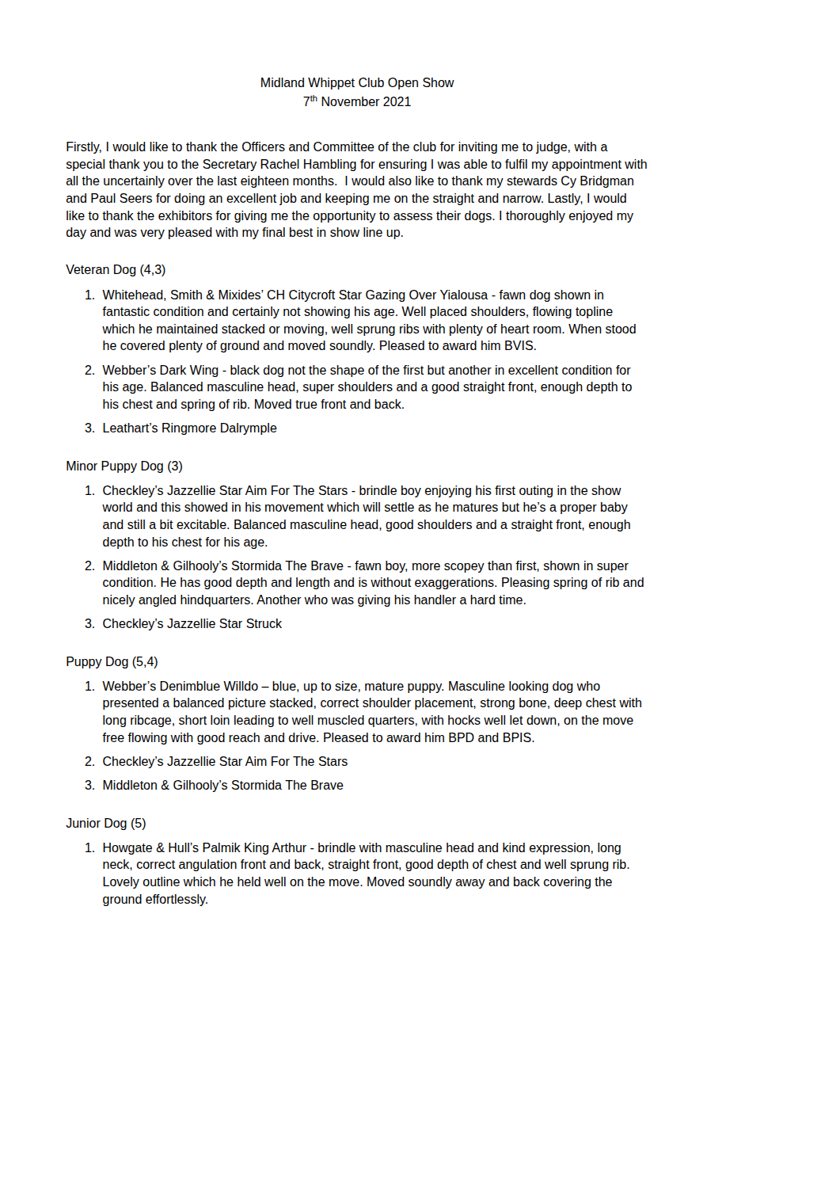Midland Whippet Club Open Show
7th November 2021
Firstly, I would like to thank the Officers and Committee of the club for inviting me to judge, with a special thank you to the Secretary Rachel Hambling for ensuring I was able to fulfil my appointment with all the uncertainly over the last eighteen months. I would also like to thank my stewards Cy Bridgman and Paul Seers for doing an excellent job and keeping me on the straight and narrow. Lastly, I would like to thank the exhibitors for giving me the opportunity to assess their dogs. I thoroughly enjoyed my day and was very pleased with my final best in show line up.
Veteran Dog (4,3)
Whitehead, Smith & Mixides’ CH Citycroft Star Gazing Over Yialousa - fawn dog shown in fantastic condition and certainly not showing his age. Well placed shoulders, flowing topline which he maintained stacked or moving, well sprung ribs with plenty of heart room. When stood he covered plenty of ground and moved soundly. Pleased to award him BVIS.
Webber’s Dark Wing - black dog not the shape of the first but another in excellent condition for his age. Balanced masculine head, super shoulders and a good straight front, enough depth to his chest and spring of rib. Moved true front and back.
Leathart’s Ringmore Dalrymple
Minor Puppy Dog (3)
Checkley’s Jazzellie Star Aim For The Stars - brindle boy enjoying his first outing in the show world and this showed in his movement which will settle as he matures but he’s a proper baby and still a bit excitable. Balanced masculine head, good shoulders and a straight front, enough depth to his chest for his age.
Middleton & Gilhooly’s Stormida The Brave - fawn boy, more scopey than first, shown in super condition. He has good depth and length and is without exaggerations. Pleasing spring of rib and nicely angled hindquarters. Another who was giving his handler a hard time.
Checkley’s Jazzellie Star Struck
Puppy Dog (5,4)
Webber’s Denimblue Willdo – blue, up to size, mature puppy. Masculine looking dog who presented a balanced picture stacked, correct shoulder placement, strong bone, deep chest with long ribcage, short loin leading to well muscled quarters, with hocks well let down, on the move free flowing with good reach and drive. Pleased to award him BPD and BPIS.
Checkley’s Jazzellie Star Aim For The Stars
Middleton & Gilhooly’s Stormida The Brave
Junior Dog (5)
Howgate & Hull’s Palmik King Arthur - brindle with masculine head and kind expression, long neck, correct angulation front and back, straight front, good depth of chest and well sprung rib. Lovely outline which he held well on the move. Moved soundly away and back covering the ground effortlessly.